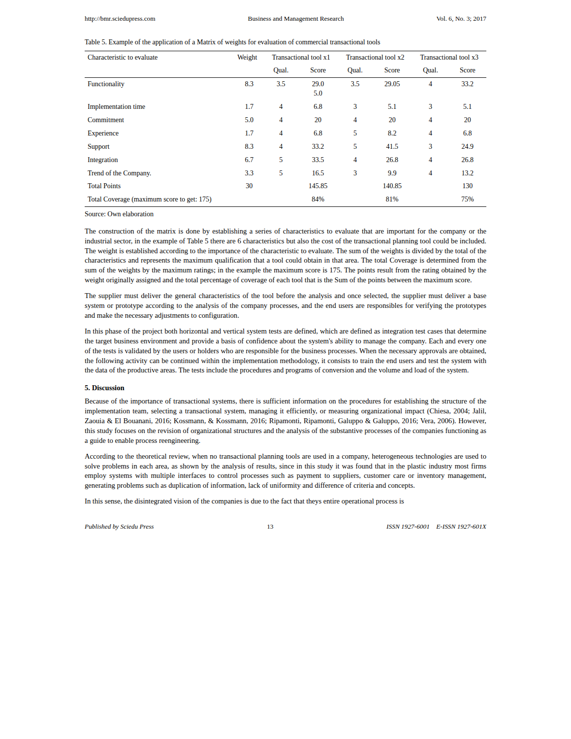http://bmr.sciedupress.com Business and Management Research Vol. 6, No. 3; 2017
Table 5. Example of the application of a Matrix of weights for evaluation of commercial transactional tools
| Characteristic to evaluate | Weight | Transactional tool x1 | Transactional tool x2 | Transactional tool x3 |
| --- | --- | --- | --- | --- |
| | | Qual. | Score | Qual. | Score | Qual. | Score |
| Functionality | 8.3 | 3.5 | 29.0 5.0 | 3.5 | 29.05 | 4 | 33.2 |
| Implementation time | 1.7 | 4 | 6.8 | 3 | 5.1 | 3 | 5.1 |
| Commitment | 5.0 | 4 | 20 | 4 | 20 | 4 | 20 |
| Experience | 1.7 | 4 | 6.8 | 5 | 8.2 | 4 | 6.8 |
| Support | 8.3 | 4 | 33.2 | 5 | 41.5 | 3 | 24.9 |
| Integration | 6.7 | 5 | 33.5 | 4 | 26.8 | 4 | 26.8 |
| Trend of the Company. | 3.3 | 5 | 16.5 | 3 | 9.9 | 4 | 13.2 |
| Total Points | 30 | | 145.85 | | 140.85 | | 130 |
| Total Coverage (maximum score to get: 175) | | | 84% | | 81% | | 75% |
Source: Own elaboration
The construction of the matrix is done by establishing a series of characteristics to evaluate that are important for the company or the industrial sector, in the example of Table 5 there are 6 characteristics but also the cost of the transactional planning tool could be included. The weight is established according to the importance of the characteristic to evaluate. The sum of the weights is divided by the total of the characteristics and represents the maximum qualification that a tool could obtain in that area. The total Coverage is determined from the sum of the weights by the maximum ratings; in the example the maximum score is 175. The points result from the rating obtained by the weight originally assigned and the total percentage of coverage of each tool that is the Sum of the points between the maximum score.
The supplier must deliver the general characteristics of the tool before the analysis and once selected, the supplier must deliver a base system or prototype according to the analysis of the company processes, and the end users are responsibles for verifying the prototypes and make the necessary adjustments to configuration.
In this phase of the project both horizontal and vertical system tests are defined, which are defined as integration test cases that determine the target business environment and provide a basis of confidence about the system's ability to manage the company. Each and every one of the tests is validated by the users or holders who are responsible for the business processes. When the necessary approvals are obtained, the following activity can be continued within the implementation methodology, it consists to train the end users and test the system with the data of the productive areas. The tests include the procedures and programs of conversion and the volume and load of the system.
5. Discussion
Because of the importance of transactional systems, there is sufficient information on the procedures for establishing the structure of the implementation team, selecting a transactional system, managing it efficiently, or measuring organizational impact (Chiesa, 2004; Jalil, Zaouia & El Bouanani, 2016; Kossmann, & Kossmann, 2016; Ripamonti, Ripamonti, Galuppo & Galuppo, 2016; Vera, 2006). However, this study focuses on the revision of organizational structures and the analysis of the substantive processes of the companies functioning as a guide to enable process reengineering.
According to the theoretical review, when no transactional planning tools are used in a company, heterogeneous technologies are used to solve problems in each area, as shown by the analysis of results, since in this study it was found that in the plastic industry most firms employ systems with multiple interfaces to control processes such as payment to suppliers, customer care or inventory management, generating problems such as duplication of information, lack of uniformity and difference of criteria and concepts.
In this sense, the disintegrated vision of the companies is due to the fact that theys entire operational process is
Published by Sciedu Press 13 ISSN 1927-6001 E-ISSN 1927-601X